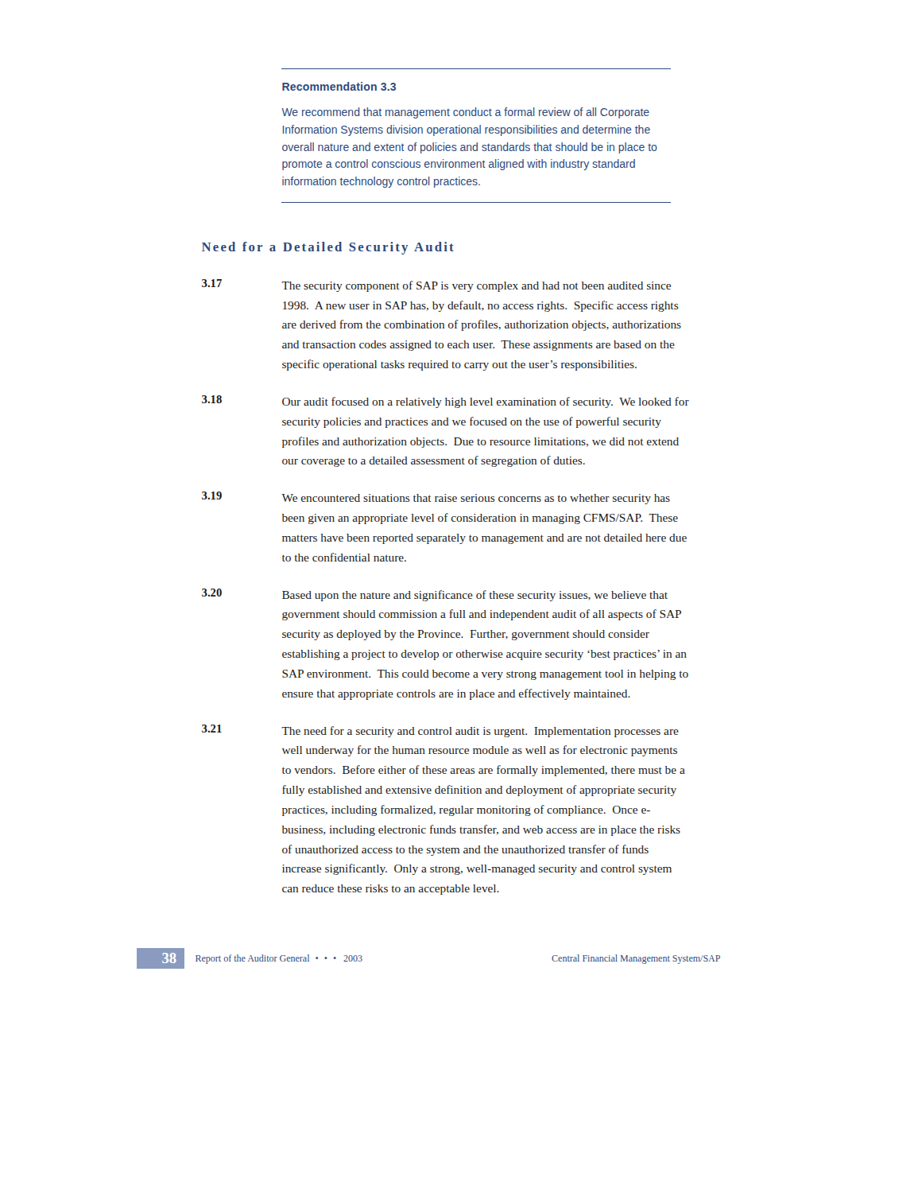Recommendation 3.3
We recommend that management conduct a formal review of all Corporate Information Systems division operational responsibilities and determine the overall nature and extent of policies and standards that should be in place to promote a control conscious environment aligned with industry standard information technology control practices.
Need for a Detailed Security Audit
3.17
The security component of SAP is very complex and had not been audited since 1998. A new user in SAP has, by default, no access rights. Specific access rights are derived from the combination of profiles, authorization objects, authorizations and transaction codes assigned to each user. These assignments are based on the specific operational tasks required to carry out the user’s responsibilities.
3.18
Our audit focused on a relatively high level examination of security. We looked for security policies and practices and we focused on the use of powerful security profiles and authorization objects. Due to resource limitations, we did not extend our coverage to a detailed assessment of segregation of duties.
3.19
We encountered situations that raise serious concerns as to whether security has been given an appropriate level of consideration in managing CFMS/SAP. These matters have been reported separately to management and are not detailed here due to the confidential nature.
3.20
Based upon the nature and significance of these security issues, we believe that government should commission a full and independent audit of all aspects of SAP security as deployed by the Province. Further, government should consider establishing a project to develop or otherwise acquire security ‘best practices’ in an SAP environment. This could become a very strong management tool in helping to ensure that appropriate controls are in place and effectively maintained.
3.21
The need for a security and control audit is urgent. Implementation processes are well underway for the human resource module as well as for electronic payments to vendors. Before either of these areas are formally implemented, there must be a fully established and extensive definition and deployment of appropriate security practices, including formalized, regular monitoring of compliance. Once e-business, including electronic funds transfer, and web access are in place the risks of unauthorized access to the system and the unauthorized transfer of funds increase significantly. Only a strong, well-managed security and control system can reduce these risks to an acceptable level.
38
Report of the Auditor General • • • 2003
Central Financial Management System/SAP